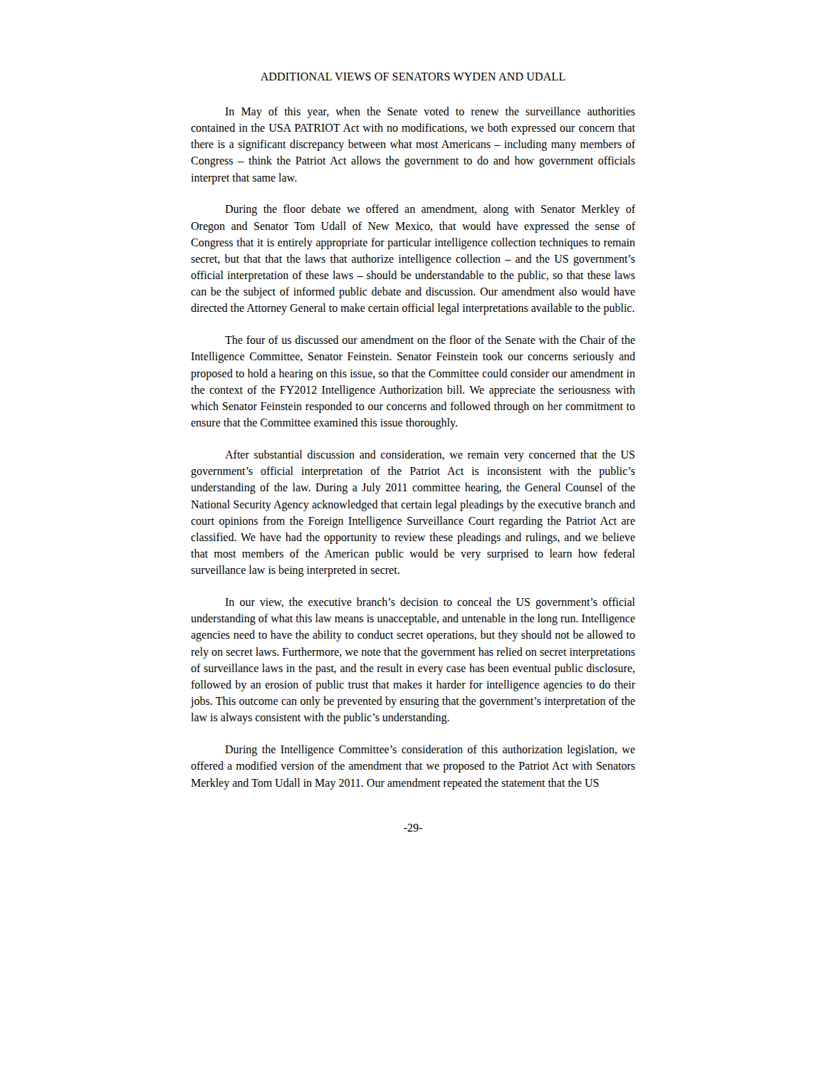ADDITIONAL VIEWS OF SENATORS WYDEN AND UDALL
In May of this year, when the Senate voted to renew the surveillance authorities contained in the USA PATRIOT Act with no modifications, we both expressed our concern that there is a significant discrepancy between what most Americans – including many members of Congress – think the Patriot Act allows the government to do and how government officials interpret that same law.
During the floor debate we offered an amendment, along with Senator Merkley of Oregon and Senator Tom Udall of New Mexico, that would have expressed the sense of Congress that it is entirely appropriate for particular intelligence collection techniques to remain secret, but that that the laws that authorize intelligence collection – and the US government’s official interpretation of these laws – should be understandable to the public, so that these laws can be the subject of informed public debate and discussion. Our amendment also would have directed the Attorney General to make certain official legal interpretations available to the public.
The four of us discussed our amendment on the floor of the Senate with the Chair of the Intelligence Committee, Senator Feinstein. Senator Feinstein took our concerns seriously and proposed to hold a hearing on this issue, so that the Committee could consider our amendment in the context of the FY2012 Intelligence Authorization bill. We appreciate the seriousness with which Senator Feinstein responded to our concerns and followed through on her commitment to ensure that the Committee examined this issue thoroughly.
After substantial discussion and consideration, we remain very concerned that the US government’s official interpretation of the Patriot Act is inconsistent with the public’s understanding of the law. During a July 2011 committee hearing, the General Counsel of the National Security Agency acknowledged that certain legal pleadings by the executive branch and court opinions from the Foreign Intelligence Surveillance Court regarding the Patriot Act are classified. We have had the opportunity to review these pleadings and rulings, and we believe that most members of the American public would be very surprised to learn how federal surveillance law is being interpreted in secret.
In our view, the executive branch’s decision to conceal the US government’s official understanding of what this law means is unacceptable, and untenable in the long run. Intelligence agencies need to have the ability to conduct secret operations, but they should not be allowed to rely on secret laws. Furthermore, we note that the government has relied on secret interpretations of surveillance laws in the past, and the result in every case has been eventual public disclosure, followed by an erosion of public trust that makes it harder for intelligence agencies to do their jobs. This outcome can only be prevented by ensuring that the government’s interpretation of the law is always consistent with the public’s understanding.
During the Intelligence Committee’s consideration of this authorization legislation, we offered a modified version of the amendment that we proposed to the Patriot Act with Senators Merkley and Tom Udall in May 2011. Our amendment repeated the statement that the US
-29-